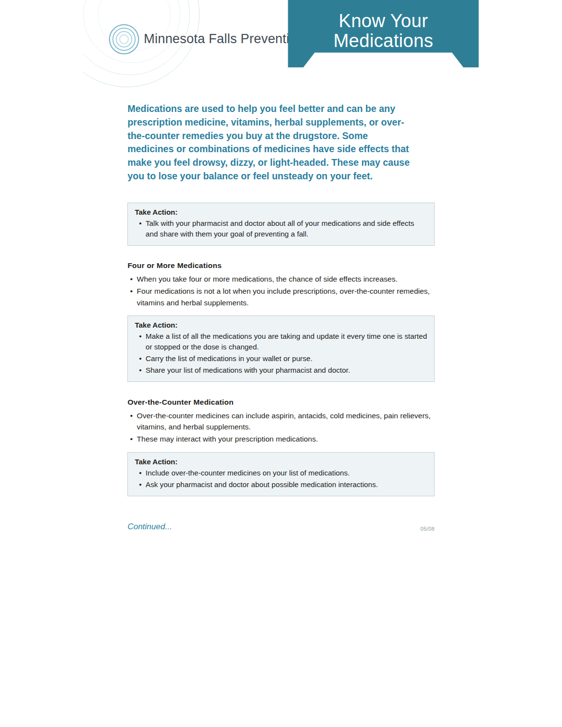Minnesota Falls Prevention
Know Your
Medications
Medications are used to help you feel better and can be any prescription medicine, vitamins, herbal supplements, or over-the-counter remedies you buy at the drugstore. Some medicines or combinations of medicines have side effects that make you feel drowsy, dizzy, or light-headed. These may cause you to lose your balance or feel unsteady on your feet.
Take Action:
Talk with your pharmacist and doctor about all of your medications and side effects and share with them your goal of preventing a fall.
Four or More Medications
When you take four or more medications, the chance of side effects increases.
Four medications is not a lot when you include prescriptions, over-the-counter remedies, vitamins and herbal supplements.
Take Action:
Make a list of all the medications you are taking and update it every time one is started or stopped or the dose is changed.
Carry the list of medications in your wallet or purse.
Share your list of medications with your pharmacist and doctor.
Over-the-Counter Medication
Over-the-counter medicines can include aspirin, antacids, cold medicines, pain relievers, vitamins, and herbal supplements.
These may interact with your prescription medications.
Take Action:
Include over-the-counter medicines on your list of medications.
Ask your pharmacist and doctor about possible medication interactions.
Continued...
05/08